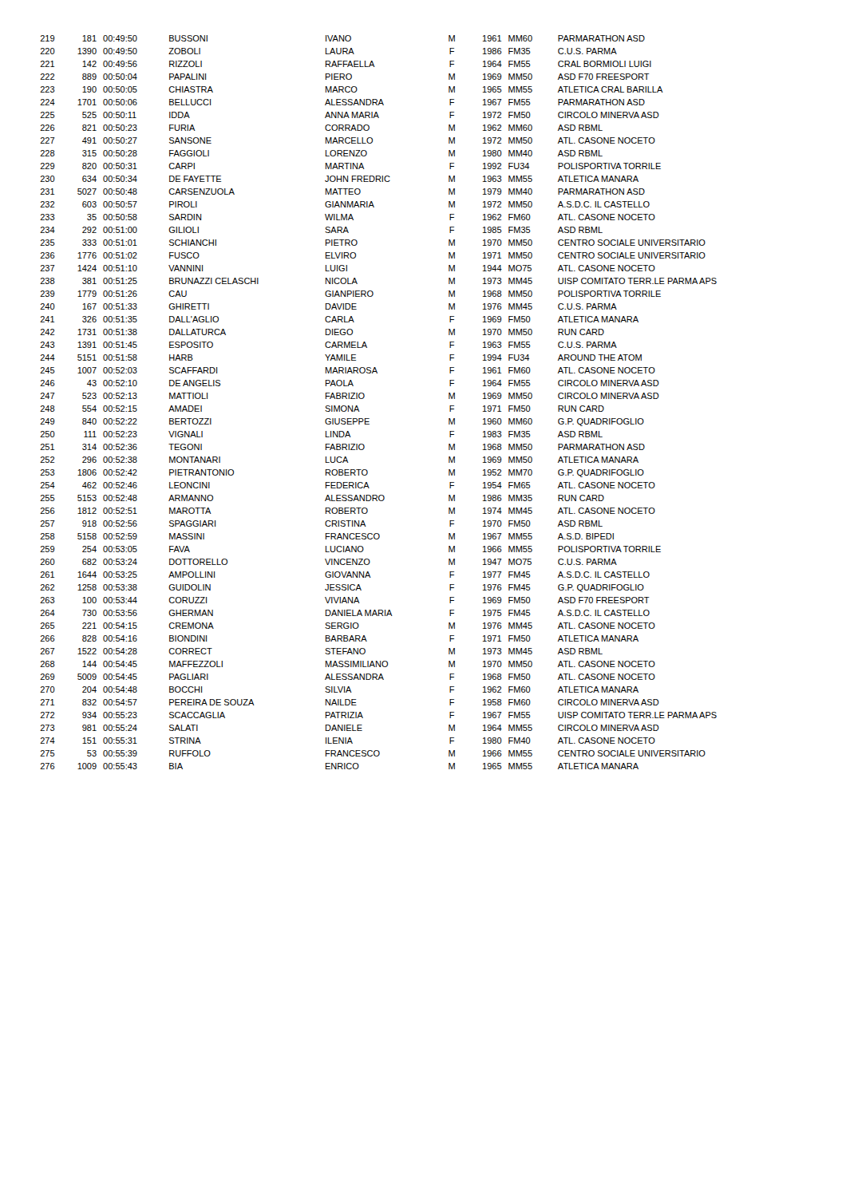| 219 | 181 | 00:49:50 | BUSSONI | IVANO | M | 1961 | MM60 | PARMARATHON ASD |
| 220 | 1390 | 00:49:50 | ZOBOLI | LAURA | F | 1986 | FM35 | C.U.S. PARMA |
| 221 | 142 | 00:49:56 | RIZZOLI | RAFFAELLA | F | 1964 | FM55 | CRAL BORMIOLI LUIGI |
| 222 | 889 | 00:50:04 | PAPALINI | PIERO | M | 1969 | MM50 | ASD F70 FREESPORT |
| 223 | 190 | 00:50:05 | CHIASTRA | MARCO | M | 1965 | MM55 | ATLETICA CRAL BARILLA |
| 224 | 1701 | 00:50:06 | BELLUCCI | ALESSANDRA | F | 1967 | FM55 | PARMARATHON ASD |
| 225 | 525 | 00:50:11 | IDDA | ANNA MARIA | F | 1972 | FM50 | CIRCOLO MINERVA ASD |
| 226 | 821 | 00:50:23 | FURIA | CORRADO | M | 1962 | MM60 | ASD RBML |
| 227 | 491 | 00:50:27 | SANSONE | MARCELLO | M | 1972 | MM50 | ATL. CASONE NOCETO |
| 228 | 315 | 00:50:28 | FAGGIOLI | LORENZO | M | 1980 | MM40 | ASD RBML |
| 229 | 820 | 00:50:31 | CARPI | MARTINA | F | 1992 | FU34 | POLISPORTIVA TORRILE |
| 230 | 634 | 00:50:34 | DE FAYETTE | JOHN FREDRIC | M | 1963 | MM55 | ATLETICA MANARA |
| 231 | 5027 | 00:50:48 | CARSENZUOLA | MATTEO | M | 1979 | MM40 | PARMARATHON ASD |
| 232 | 603 | 00:50:57 | PIROLI | GIANMARIA | M | 1972 | MM50 | A.S.D.C. IL CASTELLO |
| 233 | 35 | 00:50:58 | SARDIN | WILMA | F | 1962 | FM60 | ATL. CASONE NOCETO |
| 234 | 292 | 00:51:00 | GILIOLI | SARA | F | 1985 | FM35 | ASD RBML |
| 235 | 333 | 00:51:01 | SCHIANCHI | PIETRO | M | 1970 | MM50 | CENTRO SOCIALE UNIVERSITARIO |
| 236 | 1776 | 00:51:02 | FUSCO | ELVIRO | M | 1971 | MM50 | CENTRO SOCIALE UNIVERSITARIO |
| 237 | 1424 | 00:51:10 | VANNINI | LUIGI | M | 1944 | MO75 | ATL. CASONE NOCETO |
| 238 | 381 | 00:51:25 | BRUNAZZI CELASCHI | NICOLA | M | 1973 | MM45 | UISP COMITATO TERR.LE PARMA APS |
| 239 | 1779 | 00:51:26 | CAU | GIANPIERO | M | 1968 | MM50 | POLISPORTIVA TORRILE |
| 240 | 167 | 00:51:33 | GHIRETTI | DAVIDE | M | 1976 | MM45 | C.U.S. PARMA |
| 241 | 326 | 00:51:35 | DALL'AGLIO | CARLA | F | 1969 | FM50 | ATLETICA MANARA |
| 242 | 1731 | 00:51:38 | DALLATURCA | DIEGO | M | 1970 | MM50 | RUN CARD |
| 243 | 1391 | 00:51:45 | ESPOSITO | CARMELA | F | 1963 | FM55 | C.U.S. PARMA |
| 244 | 5151 | 00:51:58 | HARB | YAMILE | F | 1994 | FU34 | AROUND THE ATOM |
| 245 | 1007 | 00:52:03 | SCAFFARDI | MARIAROSA | F | 1961 | FM60 | ATL. CASONE NOCETO |
| 246 | 43 | 00:52:10 | DE ANGELIS | PAOLA | F | 1964 | FM55 | CIRCOLO MINERVA ASD |
| 247 | 523 | 00:52:13 | MATTIOLI | FABRIZIO | M | 1969 | MM50 | CIRCOLO MINERVA ASD |
| 248 | 554 | 00:52:15 | AMADEI | SIMONA | F | 1971 | FM50 | RUN CARD |
| 249 | 840 | 00:52:22 | BERTOZZI | GIUSEPPE | M | 1960 | MM60 | G.P. QUADRIFOGLIO |
| 250 | 111 | 00:52:23 | VIGNALI | LINDA | F | 1983 | FM35 | ASD RBML |
| 251 | 314 | 00:52:36 | TEGONI | FABRIZIO | M | 1968 | MM50 | PARMARATHON ASD |
| 252 | 296 | 00:52:38 | MONTANARI | LUCA | M | 1969 | MM50 | ATLETICA MANARA |
| 253 | 1806 | 00:52:42 | PIETRANTONIO | ROBERTO | M | 1952 | MM70 | G.P. QUADRIFOGLIO |
| 254 | 462 | 00:52:46 | LEONCINI | FEDERICA | F | 1954 | FM65 | ATL. CASONE NOCETO |
| 255 | 5153 | 00:52:48 | ARMANNO | ALESSANDRO | M | 1986 | MM35 | RUN CARD |
| 256 | 1812 | 00:52:51 | MAROTTA | ROBERTO | M | 1974 | MM45 | ATL. CASONE NOCETO |
| 257 | 918 | 00:52:56 | SPAGGIARI | CRISTINA | F | 1970 | FM50 | ASD RBML |
| 258 | 5158 | 00:52:59 | MASSINI | FRANCESCO | M | 1967 | MM55 | A.S.D. BIPEDI |
| 259 | 254 | 00:53:05 | FAVA | LUCIANO | M | 1966 | MM55 | POLISPORTIVA TORRILE |
| 260 | 682 | 00:53:24 | DOTTORELLO | VINCENZO | M | 1947 | MO75 | C.U.S. PARMA |
| 261 | 1644 | 00:53:25 | AMPOLLINI | GIOVANNA | F | 1977 | FM45 | A.S.D.C. IL CASTELLO |
| 262 | 1258 | 00:53:38 | GUIDOLIN | JESSICA | F | 1976 | FM45 | G.P. QUADRIFOGLIO |
| 263 | 100 | 00:53:44 | CORUZZI | VIVIANA | F | 1969 | FM50 | ASD F70 FREESPORT |
| 264 | 730 | 00:53:56 | GHERMAN | DANIELA MARIA | F | 1975 | FM45 | A.S.D.C. IL CASTELLO |
| 265 | 221 | 00:54:15 | CREMONA | SERGIO | M | 1976 | MM45 | ATL. CASONE NOCETO |
| 266 | 828 | 00:54:16 | BIONDINI | BARBARA | F | 1971 | FM50 | ATLETICA MANARA |
| 267 | 1522 | 00:54:28 | CORRECT | STEFANO | M | 1973 | MM45 | ASD RBML |
| 268 | 144 | 00:54:45 | MAFFEZZOLI | MASSIMILIANO | M | 1970 | MM50 | ATL. CASONE NOCETO |
| 269 | 5009 | 00:54:45 | PAGLIARI | ALESSANDRA | F | 1968 | FM50 | ATL. CASONE NOCETO |
| 270 | 204 | 00:54:48 | BOCCHI | SILVIA | F | 1962 | FM60 | ATLETICA MANARA |
| 271 | 832 | 00:54:57 | PEREIRA DE SOUZA | NAILDE | F | 1958 | FM60 | CIRCOLO MINERVA ASD |
| 272 | 934 | 00:55:23 | SCACCAGLIA | PATRIZIA | F | 1967 | FM55 | UISP COMITATO TERR.LE PARMA APS |
| 273 | 981 | 00:55:24 | SALATI | DANIELE | M | 1964 | MM55 | CIRCOLO MINERVA ASD |
| 274 | 151 | 00:55:31 | STRINA | ILENIA | F | 1980 | FM40 | ATL. CASONE NOCETO |
| 275 | 53 | 00:55:39 | RUFFOLO | FRANCESCO | M | 1966 | MM55 | CENTRO SOCIALE UNIVERSITARIO |
| 276 | 1009 | 00:55:43 | BIA | ENRICO | M | 1965 | MM55 | ATLETICA MANARA |